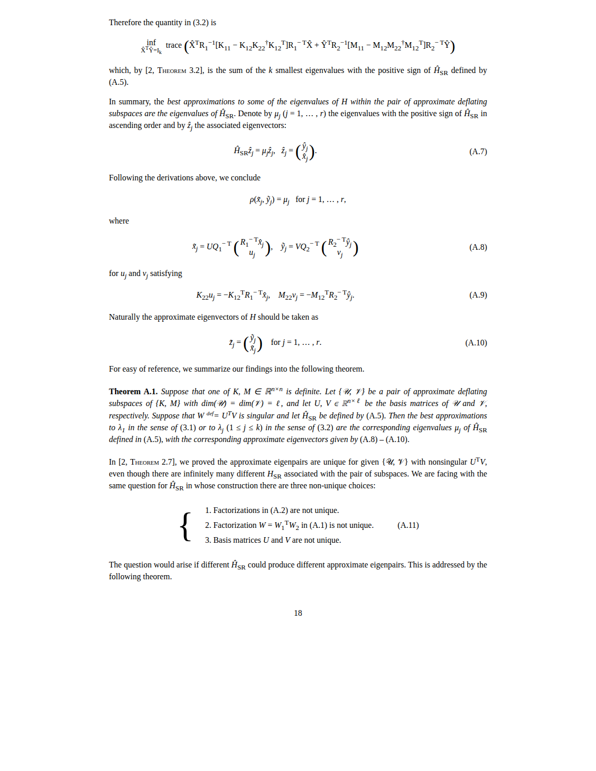Therefore the quantity in (3.2) is
inf X̂TŶ=Ik trace (X̂TR1−1[K11 − K12K22†K12T]R1− TX̂ + ŶTR2−1[M11 − M12M22†M12T]R2− TŶ)
which, by [2, Theorem 3.2], is the sum of the k smallest eigenvalues with the positive sign of ĤSR defined by (A.5).
In summary, the best approximations to some of the eigenvalues of H within the pair of approximate deflating subspaces are the eigenvalues of ĤSR. Denote by μj (j = 1, … , r) the eigenvalues with the positive sign of ĤSR in ascending order and by ẑj the associated eigenvectors:
ĤSRẑj = μjẑj, ẑj = (ŷj x̂j).
(A.7)
Following the derivations above, we conclude
ρ(x̃j, ỹj) = μj for j = 1, … , r,
where
x̃j = UQ1− T (R1− Tx̂j uj), ỹj = VQ2− T (R2− Tŷj vj)
(A.8)
for uj and vj satisfying
K22uj = −K12TR1− Tx̂j, M22vj = −M12TR2− Tŷj.
(A.9)
Naturally the approximate eigenvectors of H should be taken as
z̃j = (ỹj x̃j) for j = 1, … , r.
(A.10)
For easy of reference, we summarize our findings into the following theorem.
Theorem A.1. Suppose that one of K, M ∈ ℝn×n is definite. Let {𝒰, 𝒱} be a pair of approximate deflating subspaces of {K, M} with dim(𝒰) = dim(𝒱) = ℓ, and let U, V ∈ ℝn×ℓ be the basis matrices of 𝒰 and 𝒱, respectively. Suppose that W def= UTV is singular and let ĤSR be defined by (A.5). Then the best approximations to λ1 in the sense of (3.1) or to λj (1 ≤ j ≤ k) in the sense of (3.2) are the corresponding eigenvalues μj of ĤSR defined in (A.5), with the corresponding approximate eigenvectors given by (A.8) – (A.10).
In [2, Theorem 2.7], we proved the approximate eigenpairs are unique for given {𝒰, 𝒱} with nonsingular UTV, even though there are infinitely many different HSR associated with the pair of subspaces. We are facing with the same question for ĤSR in whose construction there are three non-unique choices:
{
Factorizations in (A.2) are not unique.
Factorization W = W1TW2 in (A.1) is not unique.
Basis matrices U and V are not unique.
(A.11)
The question would arise if different ĤSR could produce different approximate eigenpairs. This is addressed by the following theorem.
18